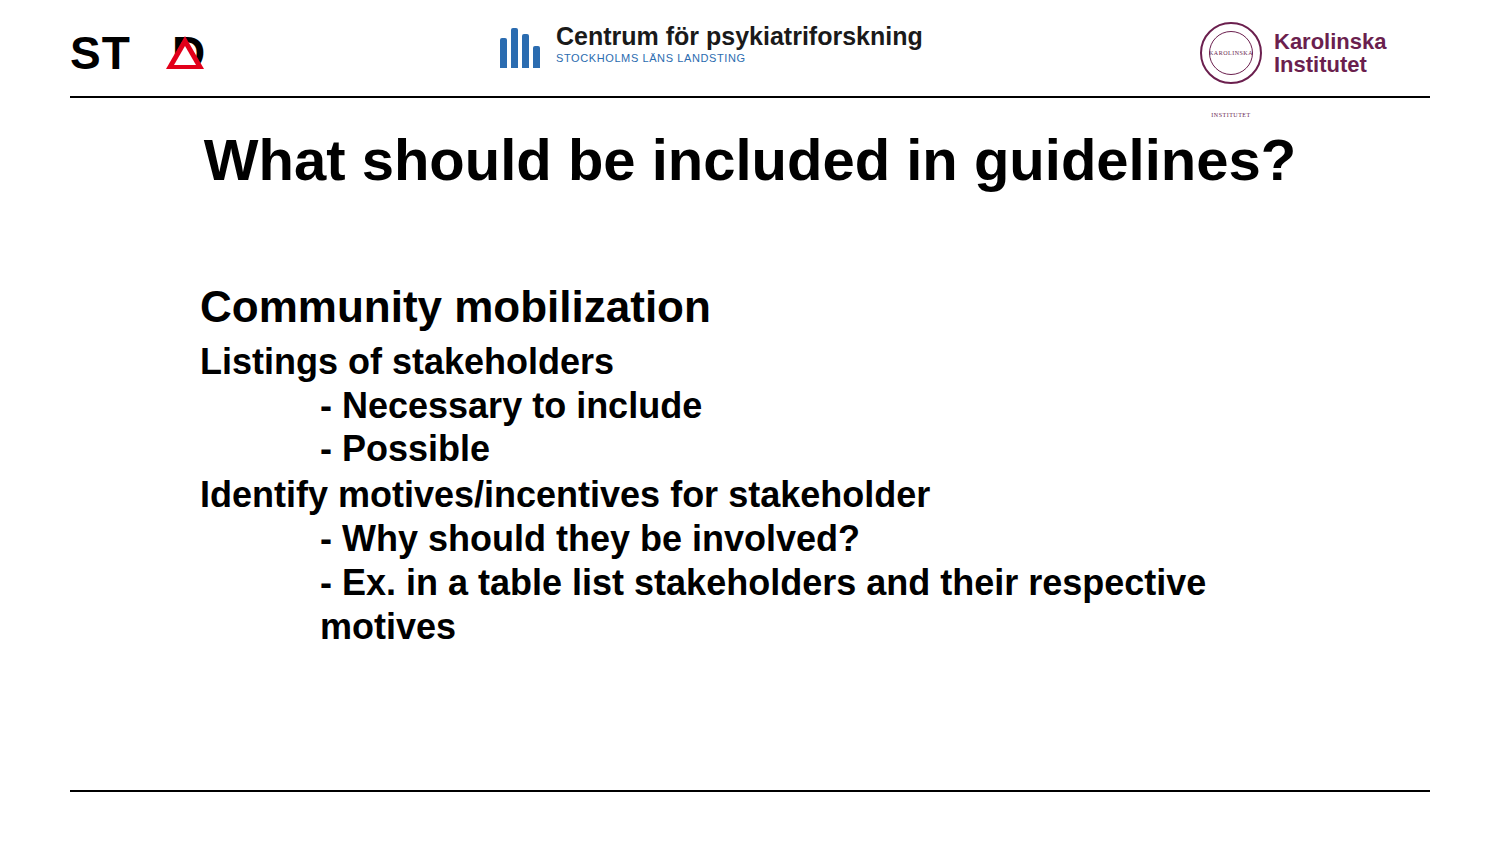ST D
Centrum för psykiatriforskning
STOCKHOLMS LÄNS LANDSTING
KAROLINSKA INSTITUTET
Karolinska
Institutet
What should be included in guidelines?
Community mobilization
Listings of stakeholders
- Necessary to include
- Possible
Identify motives/incentives for stakeholder
- Why should they be involved?
- Ex. in a table list stakeholders and their respective
motives